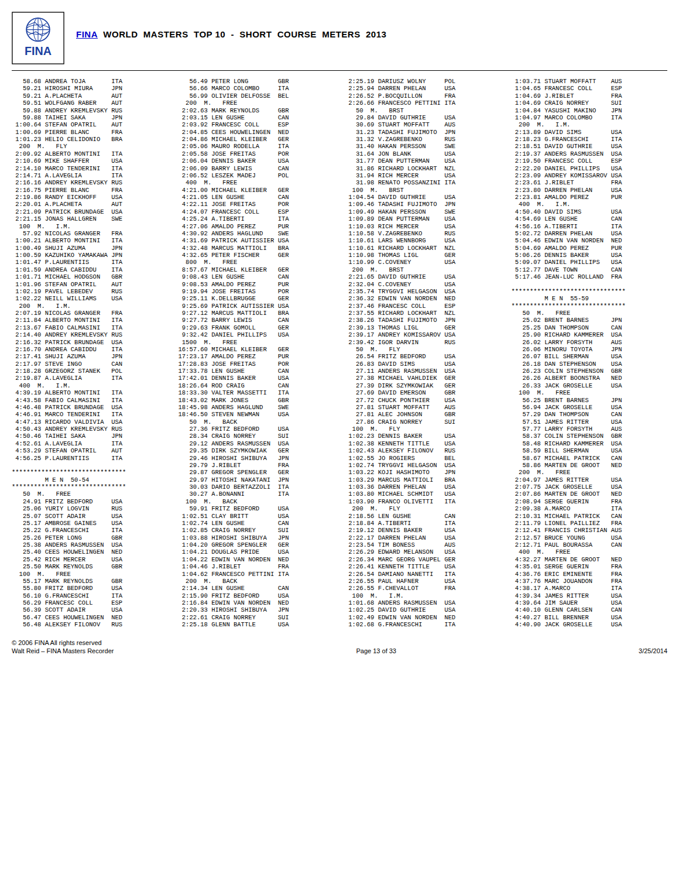FINA
FINA WORLD MASTERS TOP 10 - SHORT COURSE METERS 2013
58.68 ANDREA TOJA ITA 59.21 HIROSHI MIURA JPN 59.21 A.PLACHETA AUT 59.51 WOLFGANG RABER AUT 59.88 ANDREY KREMLEVSKY RUS 59.88 TAIHEI SAKA JPN 1:00.64 STEFAN OPATRIL AUT 1:00.69 PIERRE BLANC FRA 1:01.23 HELIO CELIDONIO BRA 200 M. FLY 2:09.92 ALBERTO MONTINI ITA 2:10.69 MIKE SHAFFER USA 2:14.10 MARCO TENDERINI ITA 2:14.71 A.LAVEGLIA ITA 2:16.16 ANDREY KREMLEVSKY RUS 2:16.75 PIERRE BLANC FRA 2:19.86 RANDY EICKHOFF USA 2:20.01 A.PLACHETA AUT 2:21.09 PATRICK BRUNDAGE USA 2:21.15 JONAS HALLGREN SWE 100 M. I.M. 57.92 NICOLAS GRANGER FRA 1:00.21 ALBERTO MONTINI ITA 1:00.49 SHUJI AZUMA JPN 1:00.59 KAZUHIKO YAMAKAWA JPN 1:01.47 P.LAURENTIIS ITA 1:01.59 ANDREA CABIDDU ITA 1:01.71 MICHAEL HODGSON GBR 1:01.96 STEFAN OPATRIL AUT 1:02.19 PAVEL LEBEDEV RUS 1:02.22 NEILL WILLIAMS USA 200 M. I.M. 2:07.19 NICOLAS GRANGER FRA 2:11.84 ALBERTO MONTINI ITA 2:13.67 FABIO CALMASINI ITA 2:14.40 ANDREY KREMLEVSKY RUS 2:16.32 PATRICK BRUNDAGE USA 2:16.70 ANDREA CABIDDU ITA 2:17.41 SHUJI AZUMA JPN 2:17.97 STEVE INGO CAN 2:18.28 GRZEGORZ STANEK POL 2:19.87 A.LAVEGLIA ITA 400 M. I.M. 4:39.19 ALBERTO MONTINI ITA 4:43.58 FABIO CALMASINI ITA 4:46.48 PATRICK BRUNDAGE USA 4:46.91 MARCO TENDERINI ITA 4:47.13 RICARDO VALDIVIA USA 4:50.43 ANDREY KREMLEVSKY RUS 4:50.46 TAIHEI SAKA JPN 4:52.61 A.LAVEGLIA ITA 4:53.29 STEFAN OPATRIL AUT 4:56.25 P.LAURENTIIS ITA ******************************* M E N 50-54 ******************************* 50 M. FREE 24.91 FRITZ BEDFORD USA 25.06 YURIY LOGVIN RUS 25.07 SCOTT ADAIR USA 25.17 AMBROSE GAINES USA 25.22 G.FRANCESCHI ITA 25.26 PETER LONG GBR 25.38 ANDERS RASMUSSEN USA 25.40 CEES HOUWELINGEN NED 25.42 RICH MERCER USA 25.50 MARK REYNOLDS GBR 100 M. FREE 55.17 MARK REYNOLDS GBR 55.80 FRITZ BEDFORD USA 56.10 G.FRANCESCHI ITA 56.29 FRANCESC COLL ESP 56.39 SCOTT ADAIR USA 56.47 CEES HOUWELINGEN NED 56.48 ALEKSEY FILONOV RUS
56.49 PETER LONG GBR 56.66 MARCO COLOMBO ITA 56.99 OLIVIER DELFOSSE BEL 200 M. FREE 2:02.63 MARK REYNOLDS GBR 2:03.15 LEN GUSHE CAN 2:03.92 FRANCESC COLL ESP 2:04.85 CEES HOUWELINGEN NED 2:04.86 MICHAEL KLEIBER GER 2:05.06 MAURO RODELLA ITA 2:05.58 JOSE FREITAS POR 2:06.04 DENNIS BAKER USA 2:06.09 BARRY LEWIS CAN 2:06.52 LESZEK MADEJ POL 400 M. FREE 4:21.00 MICHAEL KLEIBER GER 4:21.05 LEN GUSHE CAN 4:22.11 JOSE FREITAS POR 4:24.07 FRANCESC COLL ESP 4:25.24 A.TIBERTI ITA 4:27.06 AMALDO PEREZ PUR 4:30.92 ANDERS HAGLUND SWE 4:31.69 PATRICK AUTISSIER USA 4:32.48 MARCUS MATTIOLI BRA 4:32.65 PETER FISCHER GER 800 M. FREE 8:57.67 MICHAEL KLEIBER GER 9:08.43 LEN GUSHE CAN 9:08.53 AMALDO PEREZ PUR 9:19.94 JOSE FREITAS POR 9:25.11 K.DELLBRUGGE GER 9:25.69 PATRICK AUTISSIER USA 9:27.12 MARCUS MATTIOLI BRA 9:27.72 BARRY LEWIS CAN 9:29.63 FRANK GOMOLL GER 9:32.42 DANIEL PHILLIPS USA 1500 M. FREE 16:57.60 MICHAEL KLEIBER GER 17:23.17 AMALDO PEREZ PUR 17:28.83 JOSE FREITAS POR 17:33.78 LEN GUSHE CAN 17:42.01 DENNIS BAKER USA 18:26.64 ROD CRAIG CAN 18:33.30 VALTER MASSETTI ITA 18:43.02 MARK JONES GBR 18:45.98 ANDERS HAGLUND SWE 18:46.50 STEVEN NEWMAN USA 50 M. BACK 27.36 FRITZ BEDFORD USA 28.34 CRAIG NORREY SUI 29.12 ANDERS RASMUSSEN USA 29.35 DIRK SZYMKOWIAK GER 29.46 HIROSHI SHIBUYA JPN 29.79 J.RIBLET FRA 29.87 GREGOR SPENGLER GER 29.97 HITOSHI NAKATANI JPN 30.03 DARIO BERTAZZOLI ITA 30.27 A.BONANNI ITA 100 M. BACK 59.91 FRITZ BEDFORD USA 1:02.51 CLAY BRITT USA 1:02.74 LEN GUSHE CAN 1:02.85 CRAIG NORREY SUI 1:03.88 HIROSHI SHIBUYA JPN 1:04.20 GREGOR SPENGLER GER 1:04.21 DOUGLAS PRIDE USA 1:04.22 EDWIN VAN NORDEN NED 1:04.46 J.RIBLET FRA 1:04.62 FRANCESCO PETTINI ITA 200 M. BACK 2:14.34 LEN GUSHE CAN 2:15.90 FRITZ BEDFORD USA 2:16.84 EDWIN VAN NORDEN NED 2:20.33 HIROSHI SHIBUYA JPN 2:22.61 CRAIG NORREY SUI 2:25.18 GLENN BATTLE USA
2:25.19 DARIUSZ WOLNY POL 2:25.94 DARREN PHELAN USA 2:26.52 P.BOCQUILLON FRA 2:26.66 FRANCESCO PETTINI ITA 50 M. BRST 29.84 DAVID GUTHRIE USA 30.69 STUART MOFFATT AUS 31.23 TADASHI FUJIMOTO JPN 31.32 V.ZAGREBENKO RUS 31.40 HAKAN PERSSON SWE 31.64 JON BLANK USA 31.77 DEAN PUTTERMAN USA 31.86 RICHARD LOCKHART NZL 31.94 RICH MERCER USA 31.98 RENATO POSSANZINI ITA 100 M. BRST 1:04.54 DAVID GUTHRIE USA 1:09.46 TADASHI FUJIMOTO JPN 1:09.49 HAKAN PERSSON SWE 1:09.89 DEAN PUTTERMAN USA 1:10.03 RICH MERCER USA 1:10.58 V.ZAGREBENKO RUS 1:10.61 LARS WENNBORG USA 1:10.61 RICHARD LOCKHART NZL 1:10.98 THOMAS LIGL GER 1:10.99 C.COVENEY USA 200 M. BRST 2:21.65 DAVID GUTHRIE USA 2:32.04 C.COVENEY USA 2:35.74 TRYGGVI HELGASON USA 2:36.32 EDWIN VAN NORDEN NED 2:37.46 FRANCESC COLL ESP 2:37.55 RICHARD LOCKHART NZL 2:38.26 TADASHI FUJIMOTO JPN 2:39.13 THOMAS LIGL GER 2:39.17 ANDREY KOMISSAROV USA 2:39.42 IGOR DARVIN RUS 50 M. FLY 26.54 FRITZ BEDFORD USA 26.83 DAVID SIMS USA 27.11 ANDERS RASMUSSEN USA 27.38 MICHAEL VAHLDIEK GER 27.39 DIRK SZYMKOWIAK GER 27.69 DAVID EMERSON GBR 27.72 CHUCK PONTHIER USA 27.81 STUART MOFFATT AUS 27.81 ALEC JOHNSON GBR 27.86 CRAIG NORREY SUI 100 M. FLY 1:02.23 DENNIS BAKER USA 1:02.38 KENNETH TITTLE USA 1:02.43 ALEKSEY FILONOV RUS 1:02.55 JO ROGIERS BEL 1:02.74 TRYGGVI HELGASON USA 1:03.22 KOJI HASHIMOTO JPN 1:03.29 MARCUS MATTIOLI BRA 1:03.36 DARREN PHELAN USA 1:03.80 MICHAEL SCHMIDT USA 1:03.90 FRANCO OLIVETTI ITA 200 M. FLY 2:18.56 LEN GUSHE CAN 2:18.84 A.TIBERTI ITA 2:19.12 DENNIS BAKER USA 2:22.17 DARREN PHELAN USA 2:23.54 TIM BONESS AUS 2:26.29 EDWARD MELANSON USA 2:26.34 MARC GEORG VAUPEL GER 2:26.41 KENNETH TITTLE USA 2:26.54 DAMIANO NANETTI ITA 2:26.55 PAUL HAFNER USA 2:26.55 F.CHEVALLOT FRA 100 M. I.M. 1:01.68 ANDERS RASMUSSEN USA 1:02.25 DAVID GUTHRIE USA 1:02.49 EDWIN VAN NORDEN NED 1:02.68 G.FRANCESCHI ITA
1:03.71 STUART MOFFATT AUS 1:04.65 FRANCESC COLL ESP 1:04.69 J.RIBLET FRA 1:04.69 CRAIG NORREY SUI 1:04.84 YASUSHI MAKINO JPN 1:04.97 MARCO COLOMBO ITA 200 M. I.M. 2:13.89 DAVID SIMS USA 2:18.23 G.FRANCESCHI ITA 2:18.51 DAVID GUTHRIE USA 2:19.37 ANDERS RASMUSSEN USA 2:19.50 FRANCESC COLL ESP 2:22.20 DANIEL PHILLIPS USA 2:23.09 ANDREY KOMISSAROV USA 2:23.61 J.RIBLET FRA 2:23.80 DARREN PHELAN USA 2:23.81 AMALDO PEREZ PUR 400 M. I.M. 4:50.40 DAVID SIMS USA 4:54.69 LEN GUSHE CAN 4:56.16 A.TIBERTI ITA 5:02.72 DARREN PHELAN USA 5:04.46 EDWIN VAN NORDEN NED 5:04.69 AMALDO PEREZ PUR 5:06.26 DENNIS BAKER USA 5:09.07 DANIEL PHILLIPS USA 5:12.77 DAVE TOWN CAN 5:17.46 JEAN-LUC ROLLAND FRA ******************************* M E N 55-59 ******************************* 50 M. FREE 25.02 BRENT BARNES JPN 25.25 DAN THOMPSON CAN 25.90 RICHARD KAMMERER USA 26.02 LARRY FORSYTH AUS 26.06 MINORU TOYOTA JPN 26.07 BILL SHERMAN USA 26.18 DAN STEPHENSON USA 26.23 COLIN STEPHENSON GBR 26.26 ALBERT BOONSTRA NED 26.33 JACK GROSELLE USA 100 M. FREE 56.25 BRENT BARNES JPN 56.94 JACK GROSELLE USA 57.29 DAN THOMPSON CAN 57.51 JAMES RITTER USA 57.77 LARRY FORSYTH AUS 58.37 COLIN STEPHENSON GBR 58.48 RICHARD KAMMERER USA 58.59 BILL SHERMAN USA 58.67 MICHAEL PATRICK CAN 58.86 MARTEN DE GROOT NED 200 M. FREE 2:04.97 JAMES RITTER USA 2:07.75 JACK GROSELLE USA 2:07.86 MARTEN DE GROOT NED 2:08.94 SERGE GUERIN FRA 2:09.38 A.MARCO ITA 2:10.31 MICHAEL PATRICK CAN 2:11.79 LIONEL PAILLIEZ FRA 2:12.41 FRANCIS CHRISTIAN AUS 2:12.57 BRUCE YOUNG USA 2:12.71 PAUL BOURASSA CAN 400 M. FREE 4:32.27 MARTEN DE GROOT NED 4:35.01 SERGE GUERIN FRA 4:36.76 ERIC EMINENTE FRA 4:37.76 MARC JOUANDON FRA 4:38.17 A.MARCO ITA 4:39.34 JAMES RITTER USA 4:39.64 JIM SAUER USA 4:40.10 GLENN CARLSEN CAN 4:40.27 BILL BRENNER USA 4:40.90 JACK GROSELLE USA
© 2006 FINA All rights reserved
Walt Reid – FINA Masters Recorder
Page 13 of 33
3/25/2014